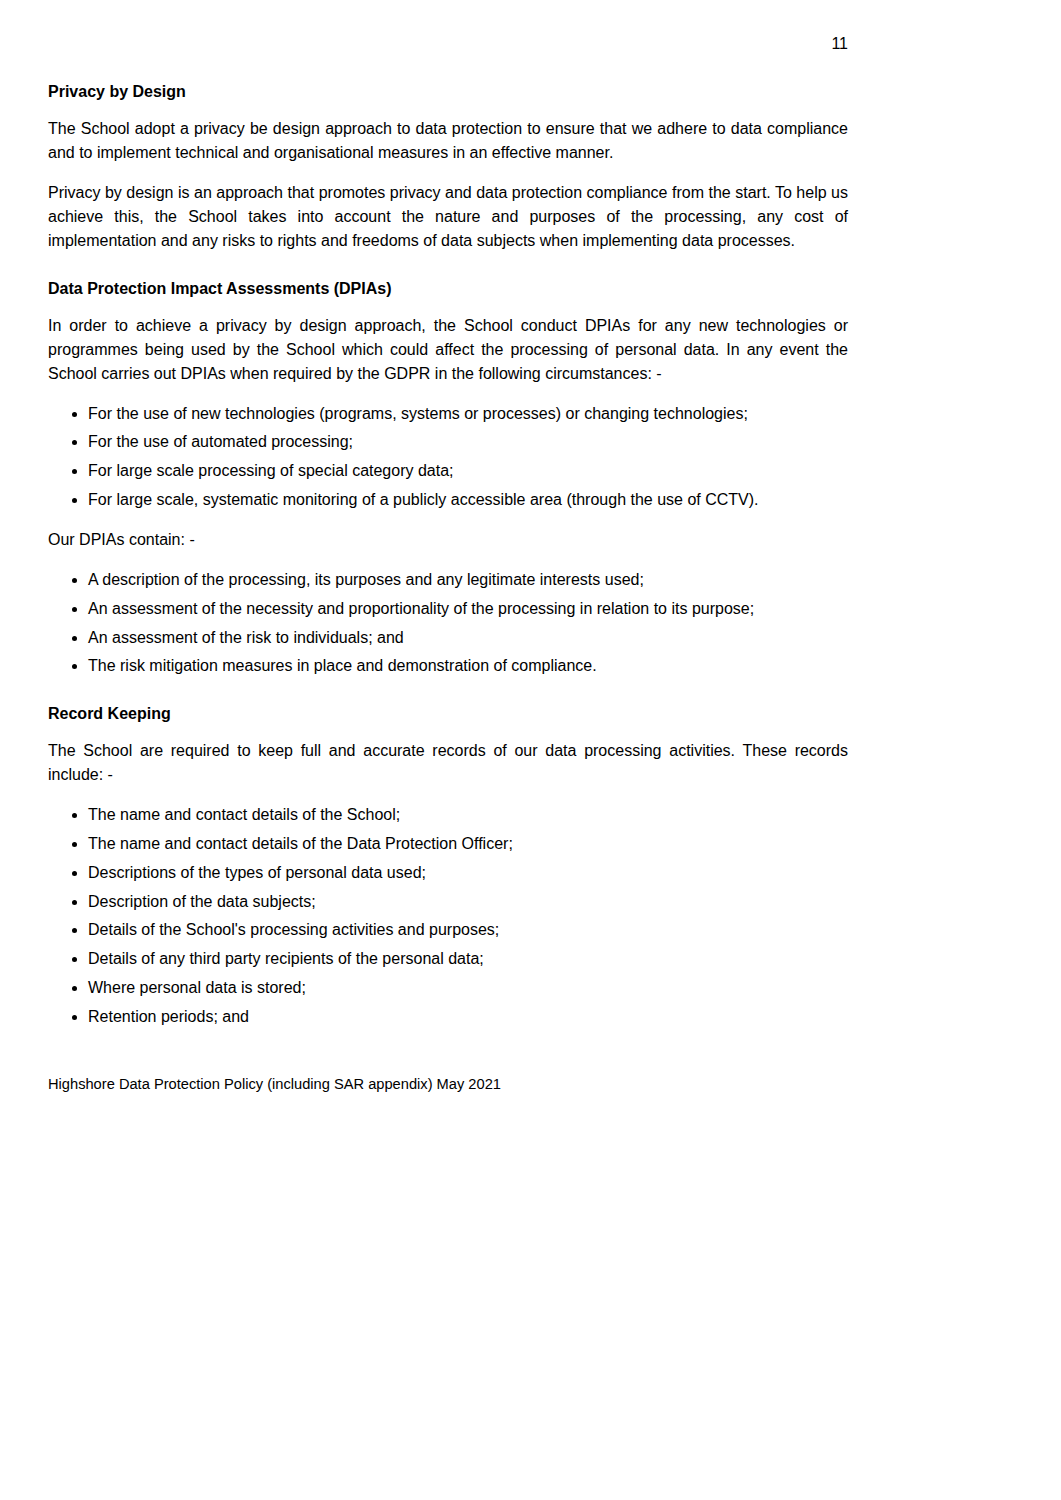11
Privacy by Design
The School adopt a privacy be design approach to data protection to ensure that we adhere to data compliance and to implement technical and organisational measures in an effective manner.
Privacy by design is an approach that promotes privacy and data protection compliance from the start. To help us achieve this, the School takes into account the nature and purposes of the processing, any cost of implementation and any risks to rights and freedoms of data subjects when implementing data processes.
Data Protection Impact Assessments (DPIAs)
In order to achieve a privacy by design approach, the School conduct DPIAs for any new technologies or programmes being used by the School which could affect the processing of personal data. In any event the School carries out DPIAs when required by the GDPR in the following circumstances: -
For the use of new technologies (programs, systems or processes) or changing technologies;
For the use of automated processing;
For large scale processing of special category data;
For large scale, systematic monitoring of a publicly accessible area (through the use of CCTV).
Our DPIAs contain: -
A description of the processing, its purposes and any legitimate interests used;
An assessment of the necessity and proportionality of the processing in relation to its purpose;
An assessment of the risk to individuals; and
The risk mitigation measures in place and demonstration of compliance.
Record Keeping
The School are required to keep full and accurate records of our data processing activities. These records include: -
The name and contact details of the School;
The name and contact details of the Data Protection Officer;
Descriptions of the types of personal data used;
Description of the data subjects;
Details of the School's processing activities and purposes;
Details of any third party recipients of the personal data;
Where personal data is stored;
Retention periods; and
Highshore Data Protection Policy (including SAR appendix) May 2021